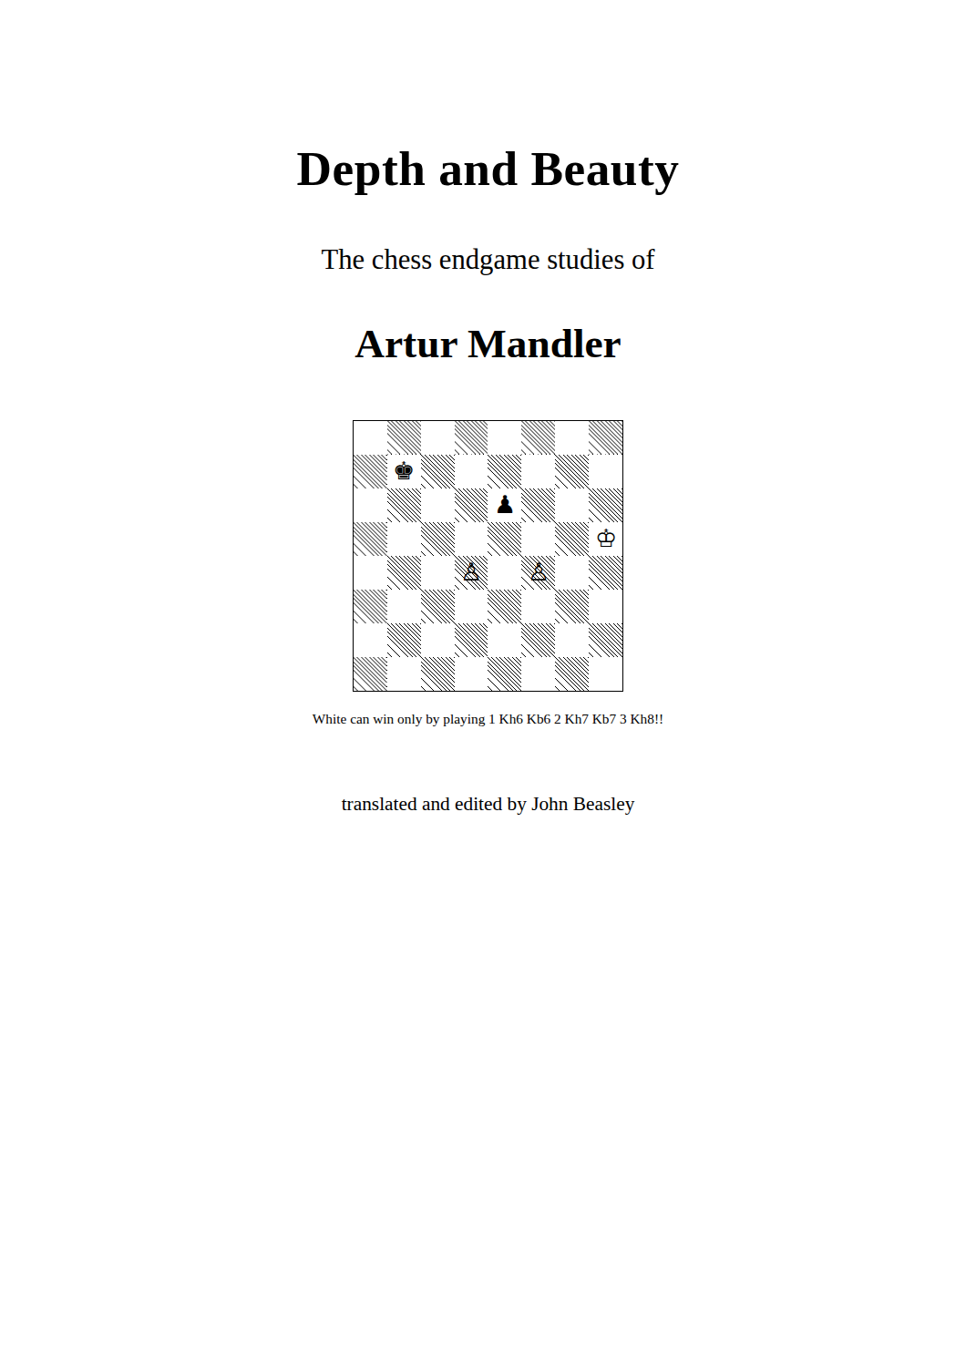Depth and Beauty
The chess endgame studies of
Artur Mandler
| | ♚ | | | | | | |
| | | | | ♟ | | | |
| | | | | | | | ♔ |
| | | | ♙ | | ♙ | | |
White can win only by playing 1 Kh6 Kb6 2 Kh7 Kb7 3 Kh8!!
translated and edited by John Beasley